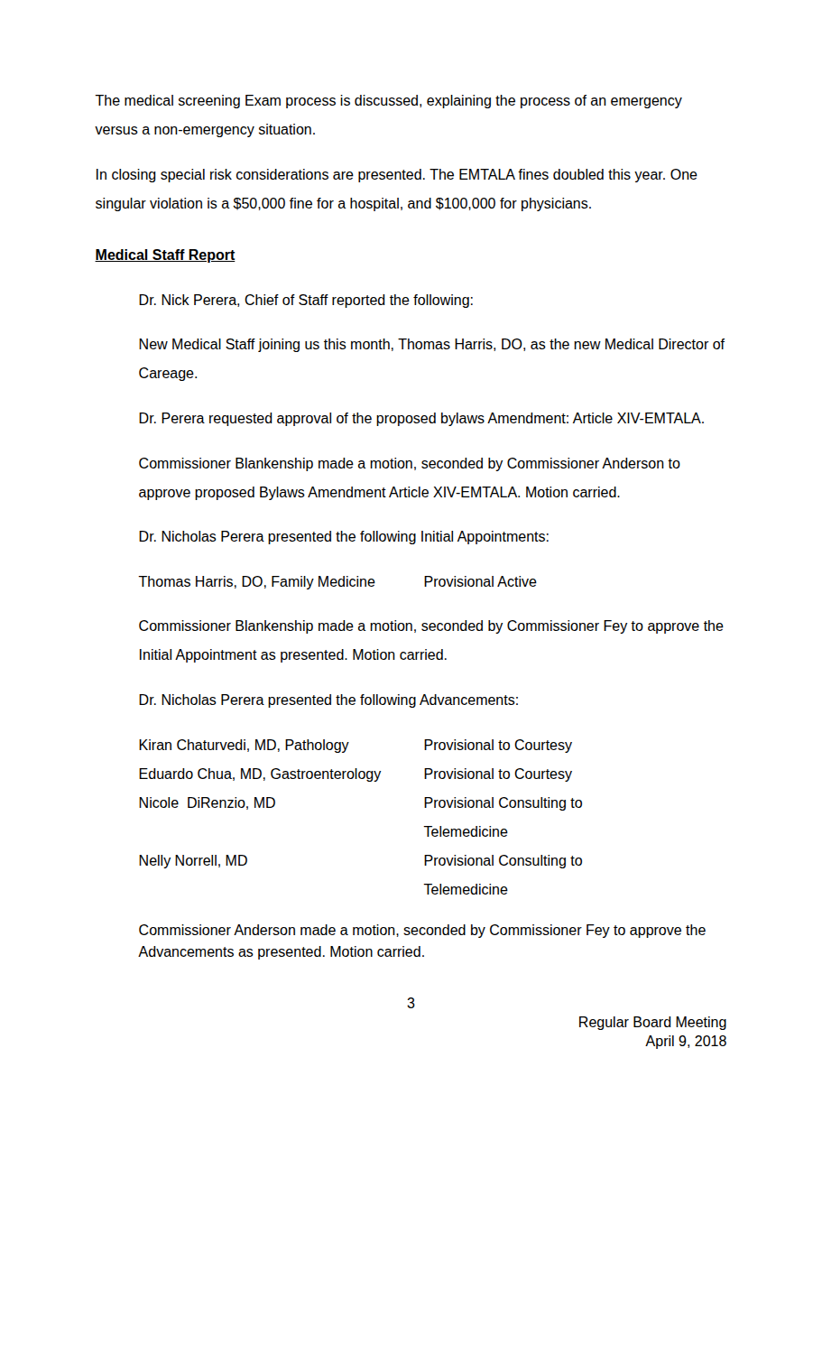The medical screening Exam process is discussed, explaining the process of an emergency versus a non-emergency situation.
In closing special risk considerations are presented. The EMTALA fines doubled this year. One singular violation is a $50,000 fine for a hospital, and $100,000 for physicians.
Medical Staff Report
Dr. Nick Perera, Chief of Staff reported the following:
New Medical Staff joining us this month, Thomas Harris, DO, as the new Medical Director of Careage.
Dr. Perera requested approval of the proposed bylaws Amendment: Article XIV-EMTALA.
Commissioner Blankenship made a motion, seconded by Commissioner Anderson to approve proposed Bylaws Amendment Article XIV-EMTALA. Motion carried.
Dr. Nicholas Perera presented the following Initial Appointments:
| Thomas Harris, DO, Family Medicine | Provisional Active |
Commissioner Blankenship made a motion, seconded by Commissioner Fey to approve the Initial Appointment as presented. Motion carried.
Dr. Nicholas Perera presented the following Advancements:
| Kiran Chaturvedi, MD, Pathology | Provisional to Courtesy |
| Eduardo Chua, MD, Gastroenterology | Provisional to Courtesy |
| Nicole DiRenzio, MD | Provisional Consulting to |
| | Telemedicine |
| Nelly Norrell, MD | Provisional Consulting to |
| | Telemedicine |
Commissioner Anderson made a motion, seconded by Commissioner Fey to approve the Advancements as presented. Motion carried.
3
Regular Board Meeting
April 9, 2018